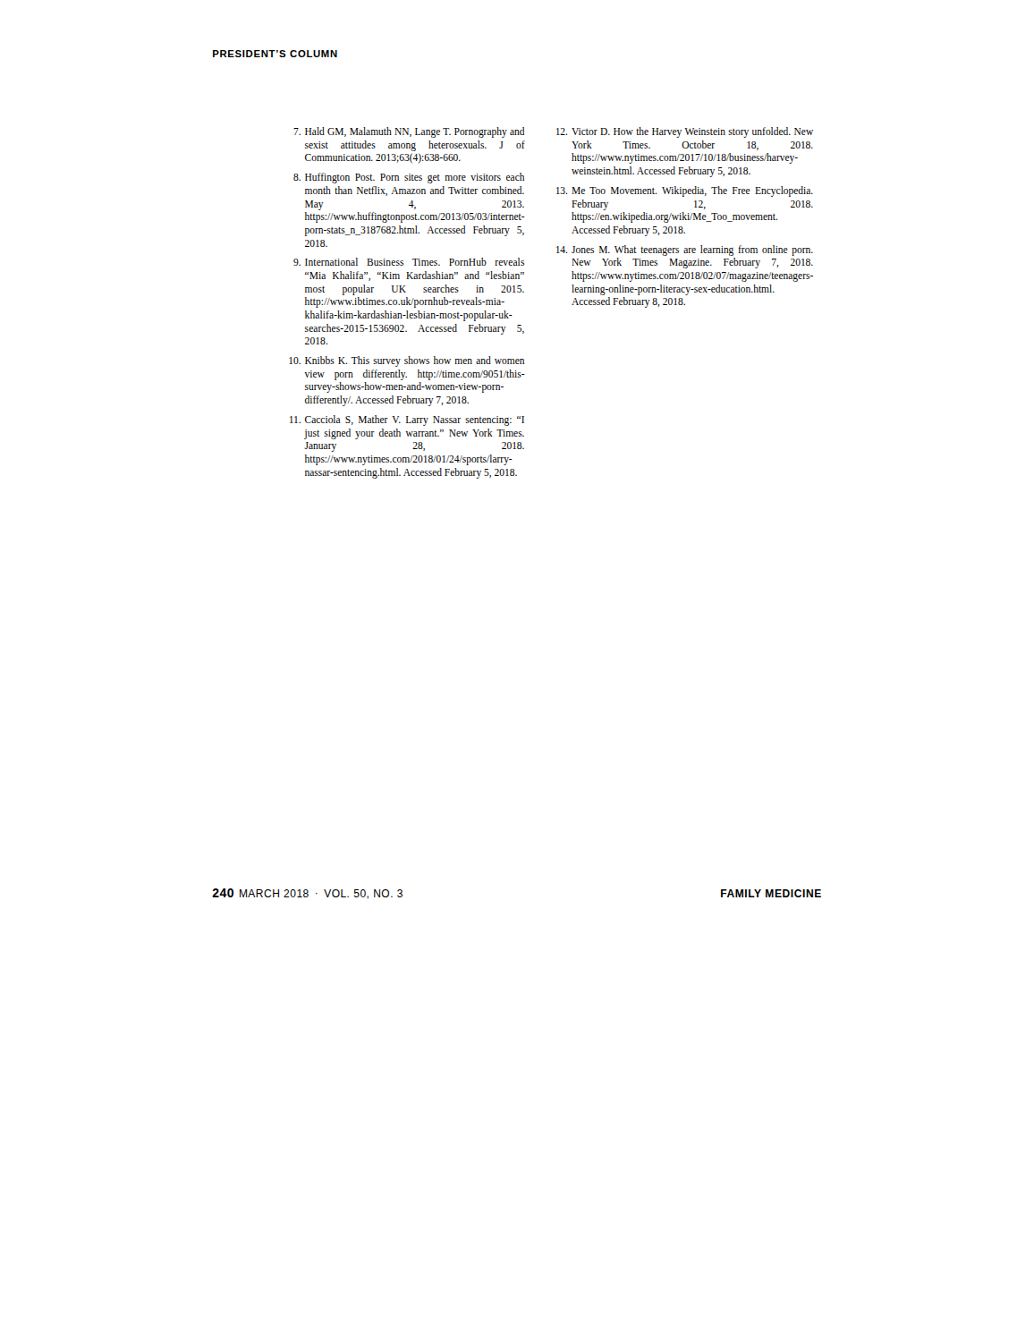PRESIDENT’S COLUMN
7. Hald GM, Malamuth NN, Lange T. Pornography and sexist attitudes among heterosexuals. J of Communication. 2013;63(4):638-660.
8. Huffington Post. Porn sites get more visitors each month than Netflix, Amazon and Twitter combined. May 4, 2013. https://www.huffingtonpost.com/2013/05/03/internet-porn-stats_n_3187682.html. Accessed February 5, 2018.
9. International Business Times. PornHub reveals “Mia Khalifa”, “Kim Kardashian” and “lesbian” most popular UK searches in 2015. http://www.ibtimes.co.uk/pornhub-reveals-mia-khalifa-kim-kardashian-lesbian-most-popular-uk-searches-2015-1536902. Accessed February 5, 2018.
10. Knibbs K. This survey shows how men and women view porn differently. http://time.com/9051/this-survey-shows-how-men-and-women-view-porn-differently/. Accessed February 7, 2018.
11. Cacciola S, Mather V. Larry Nassar sentencing: “I just signed your death warrant.” New York Times. January 28, 2018. https://www.nytimes.com/2018/01/24/sports/larry-nassar-sentencing.html. Accessed February 5, 2018.
12. Victor D. How the Harvey Weinstein story unfolded. New York Times. October 18, 2018. https://www.nytimes.com/2017/10/18/business/harvey-weinstein.html. Accessed February 5, 2018.
13. Me Too Movement. Wikipedia, The Free Encyclopedia. February 12, 2018. https://en.wikipedia.org/wiki/Me_Too_movement. Accessed February 5, 2018.
14. Jones M. What teenagers are learning from online porn. New York Times Magazine. February 7, 2018. https://www.nytimes.com/2018/02/07/magazine/teenagers-learning-online-porn-literacy-sex-education.html. Accessed February 8, 2018.
240 MARCH 2018 · VOL. 50, NO. 3
FAMILY MEDICINE